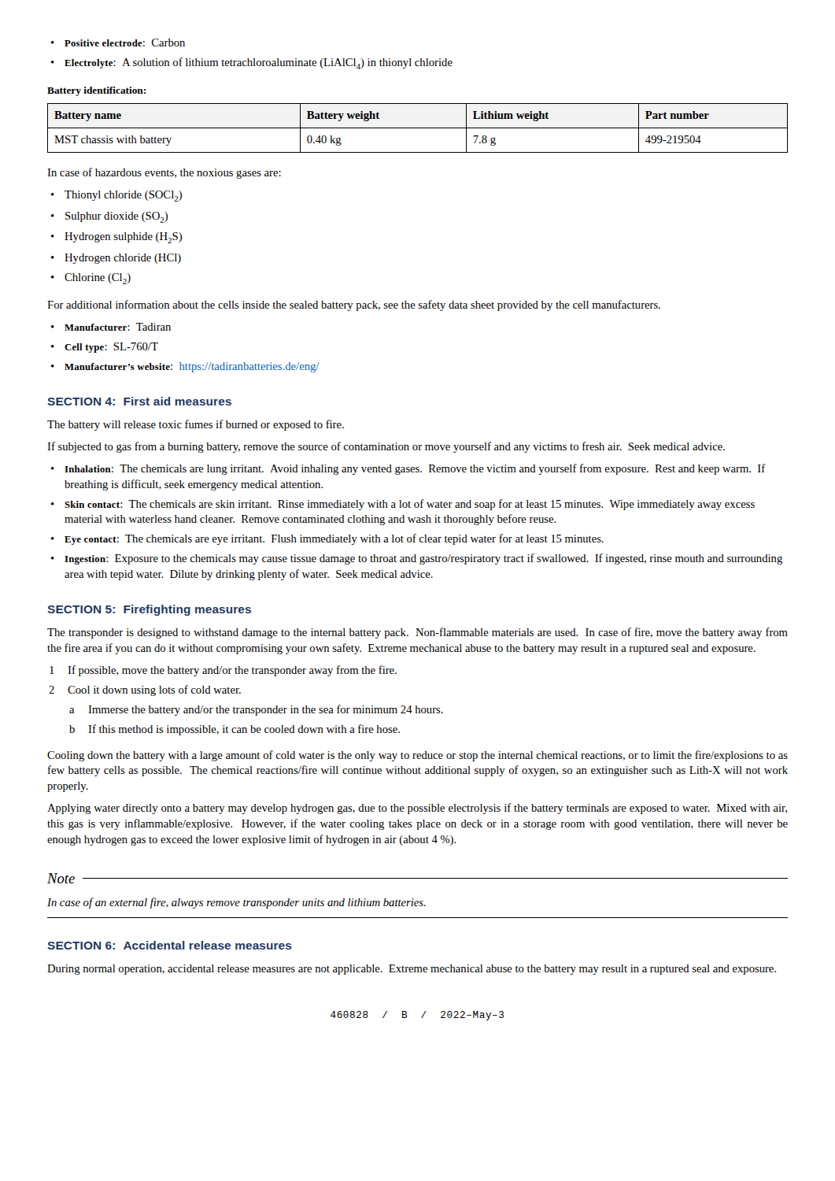Positive electrode: Carbon
Electrolyte: A solution of lithium tetrachloroaluminate (LiAlCl4) in thionyl chloride
Battery identification:
| Battery name | Battery weight | Lithium weight | Part number |
| --- | --- | --- | --- |
| MST chassis with battery | 0.40 kg | 7.8 g | 499-219504 |
In case of hazardous events, the noxious gases are:
Thionyl chloride (SOCl2)
Sulphur dioxide (SO2)
Hydrogen sulphide (H2S)
Hydrogen chloride (HCl)
Chlorine (Cl2)
For additional information about the cells inside the sealed battery pack, see the safety data sheet provided by the cell manufacturers.
Manufacturer: Tadiran
Cell type: SL-760/T
Manufacturer’s website: https://tadiranbatteries.de/eng/
SECTION 4: First aid measures
The battery will release toxic fumes if burned or exposed to fire.
If subjected to gas from a burning battery, remove the source of contamination or move yourself and any victims to fresh air. Seek medical advice.
Inhalation: The chemicals are lung irritant. Avoid inhaling any vented gases. Remove the victim and yourself from exposure. Rest and keep warm. If breathing is difficult, seek emergency medical attention.
Skin contact: The chemicals are skin irritant. Rinse immediately with a lot of water and soap for at least 15 minutes. Wipe immediately away excess material with waterless hand cleaner. Remove contaminated clothing and wash it thoroughly before reuse.
Eye contact: The chemicals are eye irritant. Flush immediately with a lot of clear tepid water for at least 15 minutes.
Ingestion: Exposure to the chemicals may cause tissue damage to throat and gastro/respiratory tract if swallowed. If ingested, rinse mouth and surrounding area with tepid water. Dilute by drinking plenty of water. Seek medical advice.
SECTION 5: Firefighting measures
The transponder is designed to withstand damage to the internal battery pack. Non-flammable materials are used. In case of fire, move the battery away from the fire area if you can do it without compromising your own safety. Extreme mechanical abuse to the battery may result in a ruptured seal and exposure.
If possible, move the battery and/or the transponder away from the fire.
Cool it down using lots of cold water.
Immerse the battery and/or the transponder in the sea for minimum 24 hours.
If this method is impossible, it can be cooled down with a fire hose.
Cooling down the battery with a large amount of cold water is the only way to reduce or stop the internal chemical reactions, or to limit the fire/explosions to as few battery cells as possible. The chemical reactions/fire will continue without additional supply of oxygen, so an extinguisher such as Lith-X will not work properly.
Applying water directly onto a battery may develop hydrogen gas, due to the possible electrolysis if the battery terminals are exposed to water. Mixed with air, this gas is very inflammable/explosive. However, if the water cooling takes place on deck or in a storage room with good ventilation, there will never be enough hydrogen gas to exceed the lower explosive limit of hydrogen in air (about 4 %).
Note
In case of an external fire, always remove transponder units and lithium batteries.
SECTION 6: Accidental release measures
During normal operation, accidental release measures are not applicable. Extreme mechanical abuse to the battery may result in a ruptured seal and exposure.
460828 / B / 2022–May–3